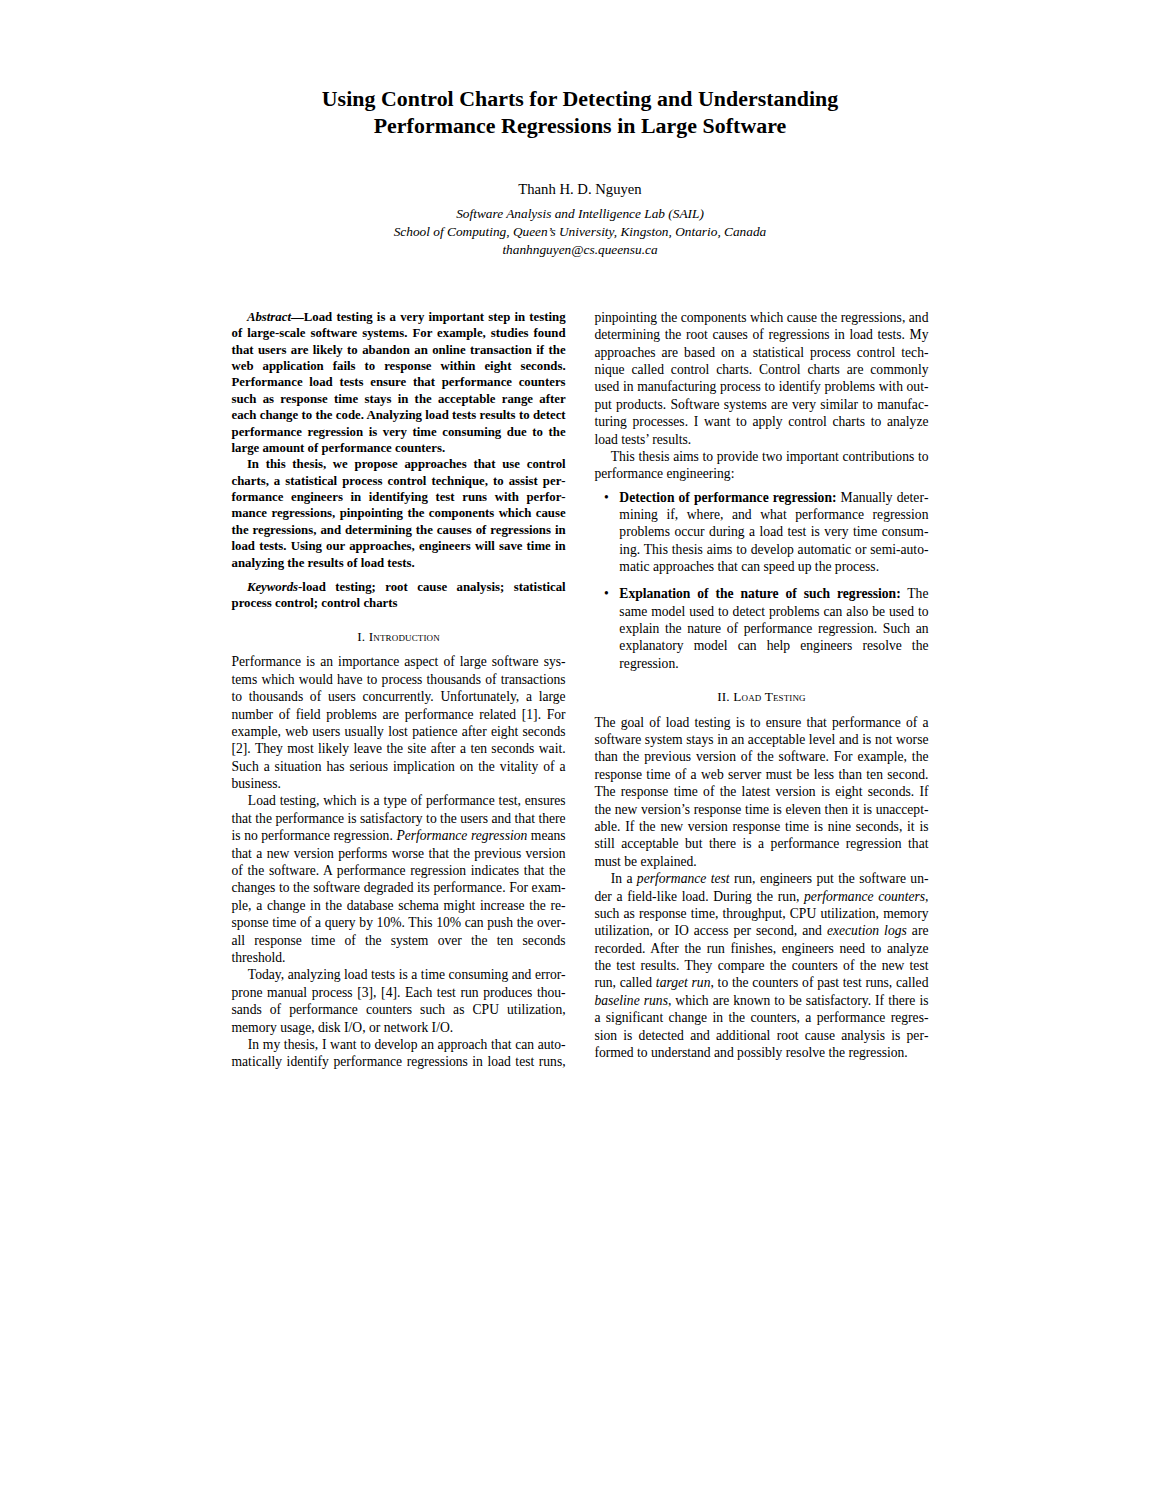Using Control Charts for Detecting and Understanding Performance Regressions in Large Software
Thanh H. D. Nguyen
Software Analysis and Intelligence Lab (SAIL)
School of Computing, Queen’s University, Kingston, Ontario, Canada
thanhnguyen@cs.queensu.ca
Abstract—Load testing is a very important step in testing of large-scale software systems. For example, studies found that users are likely to abandon an online transaction if the web application fails to response within eight seconds. Performance load tests ensure that performance counters such as response time stays in the acceptable range after each change to the code. Analyzing load tests results to detect performance regression is very time consuming due to the large amount of performance counters.
In this thesis, we propose approaches that use control charts, a statistical process control technique, to assist performance engineers in identifying test runs with performance regressions, pinpointing the components which cause the regressions, and determining the causes of regressions in load tests. Using our approaches, engineers will save time in analyzing the results of load tests.
Keywords-load testing; root cause analysis; statistical process control; control charts
I. Introduction
Performance is an importance aspect of large software systems which would have to process thousands of transactions to thousands of users concurrently. Unfortunately, a large number of field problems are performance related [1]. For example, web users usually lost patience after eight seconds [2]. They most likely leave the site after a ten seconds wait. Such a situation has serious implication on the vitality of a business.
Load testing, which is a type of performance test, ensures that the performance is satisfactory to the users and that there is no performance regression. Performance regression means that a new version performs worse that the previous version of the software. A performance regression indicates that the changes to the software degraded its performance. For example, a change in the database schema might increase the response time of a query by 10%. This 10% can push the overall response time of the system over the ten seconds threshold.
Today, analyzing load tests is a time consuming and error-prone manual process [3], [4]. Each test run produces thousands of performance counters such as CPU utilization, memory usage, disk I/O, or network I/O.
In my thesis, I want to develop an approach that can automatically identify performance regressions in load test runs, pinpointing the components which cause the regressions, and determining the root causes of regressions in load tests. My approaches are based on a statistical process control technique called control charts. Control charts are commonly used in manufacturing process to identify problems with output products. Software systems are very similar to manufacturing processes. I want to apply control charts to analyze load tests’ results.
This thesis aims to provide two important contributions to performance engineering:
Detection of performance regression: Manually determining if, where, and what performance regression problems occur during a load test is very time consuming. This thesis aims to develop automatic or semi-automatic approaches that can speed up the process.
Explanation of the nature of such regression: The same model used to detect problems can also be used to explain the nature of performance regression. Such an explanatory model can help engineers resolve the regression.
II. Load Testing
The goal of load testing is to ensure that performance of a software system stays in an acceptable level and is not worse than the previous version of the software. For example, the response time of a web server must be less than ten second. The response time of the latest version is eight seconds. If the new version’s response time is eleven then it is unacceptable. If the new version response time is nine seconds, it is still acceptable but there is a performance regression that must be explained.
In a performance test run, engineers put the software under a field-like load. During the run, performance counters, such as response time, throughput, CPU utilization, memory utilization, or IO access per second, and execution logs are recorded. After the run finishes, engineers need to analyze the test results. They compare the counters of the new test run, called target run, to the counters of past test runs, called baseline runs, which are known to be satisfactory. If there is a significant change in the counters, a performance regression is detected and additional root cause analysis is performed to understand and possibly resolve the regression.